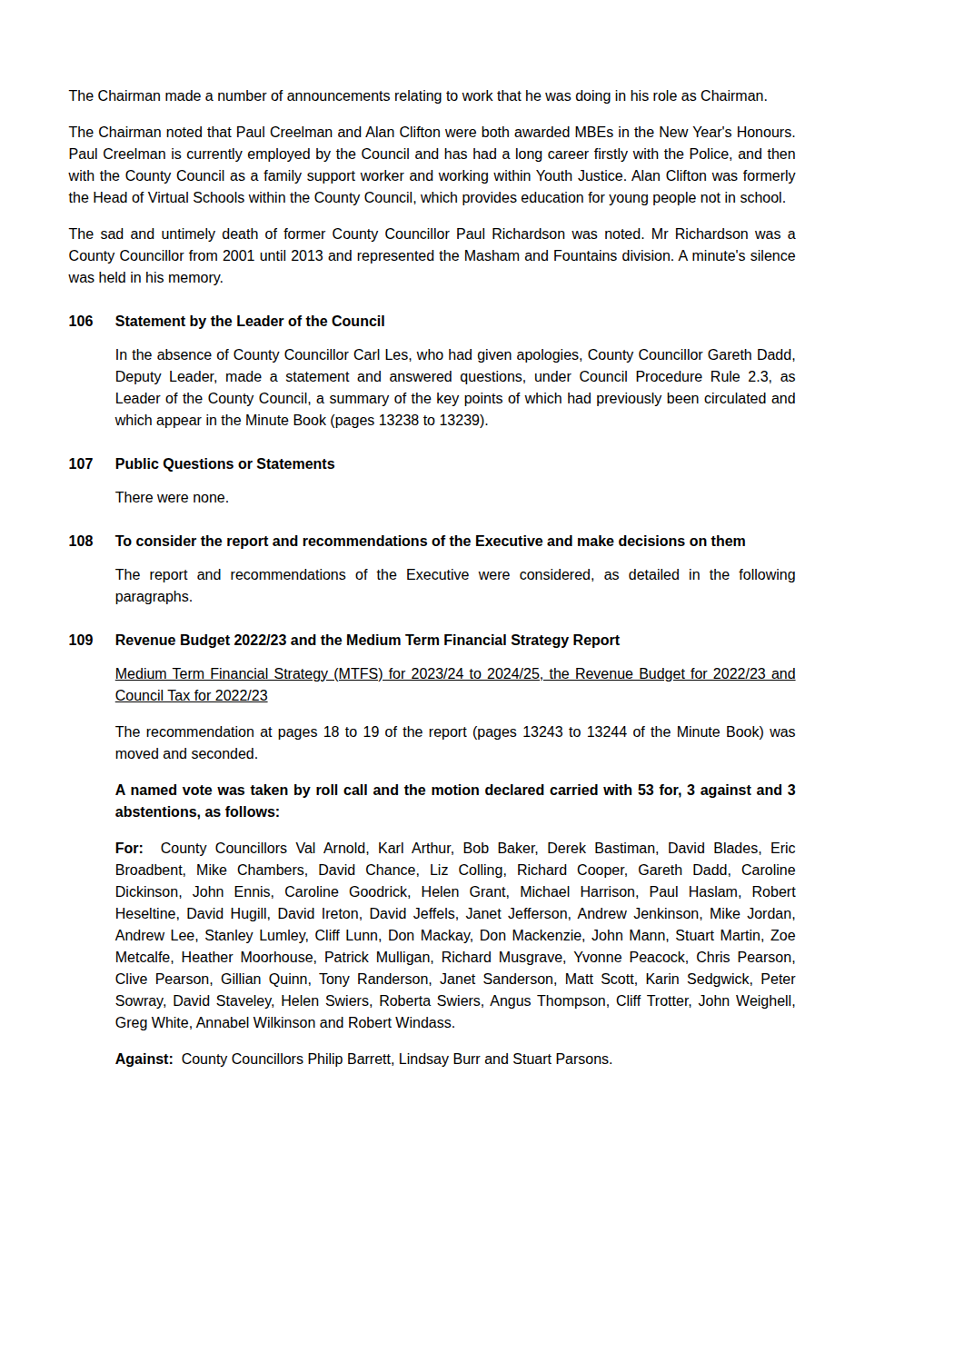The Chairman made a number of announcements relating to work that he was doing in his role as Chairman.
The Chairman noted that Paul Creelman and Alan Clifton were both awarded MBEs in the New Year's Honours. Paul Creelman is currently employed by the Council and has had a long career firstly with the Police, and then with the County Council as a family support worker and working within Youth Justice. Alan Clifton was formerly the Head of Virtual Schools within the County Council, which provides education for young people not in school.
The sad and untimely death of former County Councillor Paul Richardson was noted. Mr Richardson was a County Councillor from 2001 until 2013 and represented the Masham and Fountains division. A minute's silence was held in his memory.
106
Statement by the Leader of the Council
In the absence of County Councillor Carl Les, who had given apologies, County Councillor Gareth Dadd, Deputy Leader, made a statement and answered questions, under Council Procedure Rule 2.3, as Leader of the County Council, a summary of the key points of which had previously been circulated and which appear in the Minute Book (pages 13238 to 13239).
107
Public Questions or Statements
There were none.
108
To consider the report and recommendations of the Executive and make decisions on them
The report and recommendations of the Executive were considered, as detailed in the following paragraphs.
109
Revenue Budget 2022/23 and the Medium Term Financial Strategy Report
Medium Term Financial Strategy (MTFS) for 2023/24 to 2024/25, the Revenue Budget for 2022/23 and Council Tax for 2022/23
The recommendation at pages 18 to 19 of the report (pages 13243 to 13244 of the Minute Book) was moved and seconded.
A named vote was taken by roll call and the motion declared carried with 53 for, 3 against and 3 abstentions, as follows:
For: County Councillors Val Arnold, Karl Arthur, Bob Baker, Derek Bastiman, David Blades, Eric Broadbent, Mike Chambers, David Chance, Liz Colling, Richard Cooper, Gareth Dadd, Caroline Dickinson, John Ennis, Caroline Goodrick, Helen Grant, Michael Harrison, Paul Haslam, Robert Heseltine, David Hugill, David Ireton, David Jeffels, Janet Jefferson, Andrew Jenkinson, Mike Jordan, Andrew Lee, Stanley Lumley, Cliff Lunn, Don Mackay, Don Mackenzie, John Mann, Stuart Martin, Zoe Metcalfe, Heather Moorhouse, Patrick Mulligan, Richard Musgrave, Yvonne Peacock, Chris Pearson, Clive Pearson, Gillian Quinn, Tony Randerson, Janet Sanderson, Matt Scott, Karin Sedgwick, Peter Sowray, David Staveley, Helen Swiers, Roberta Swiers, Angus Thompson, Cliff Trotter, John Weighell, Greg White, Annabel Wilkinson and Robert Windass.
Against: County Councillors Philip Barrett, Lindsay Burr and Stuart Parsons.